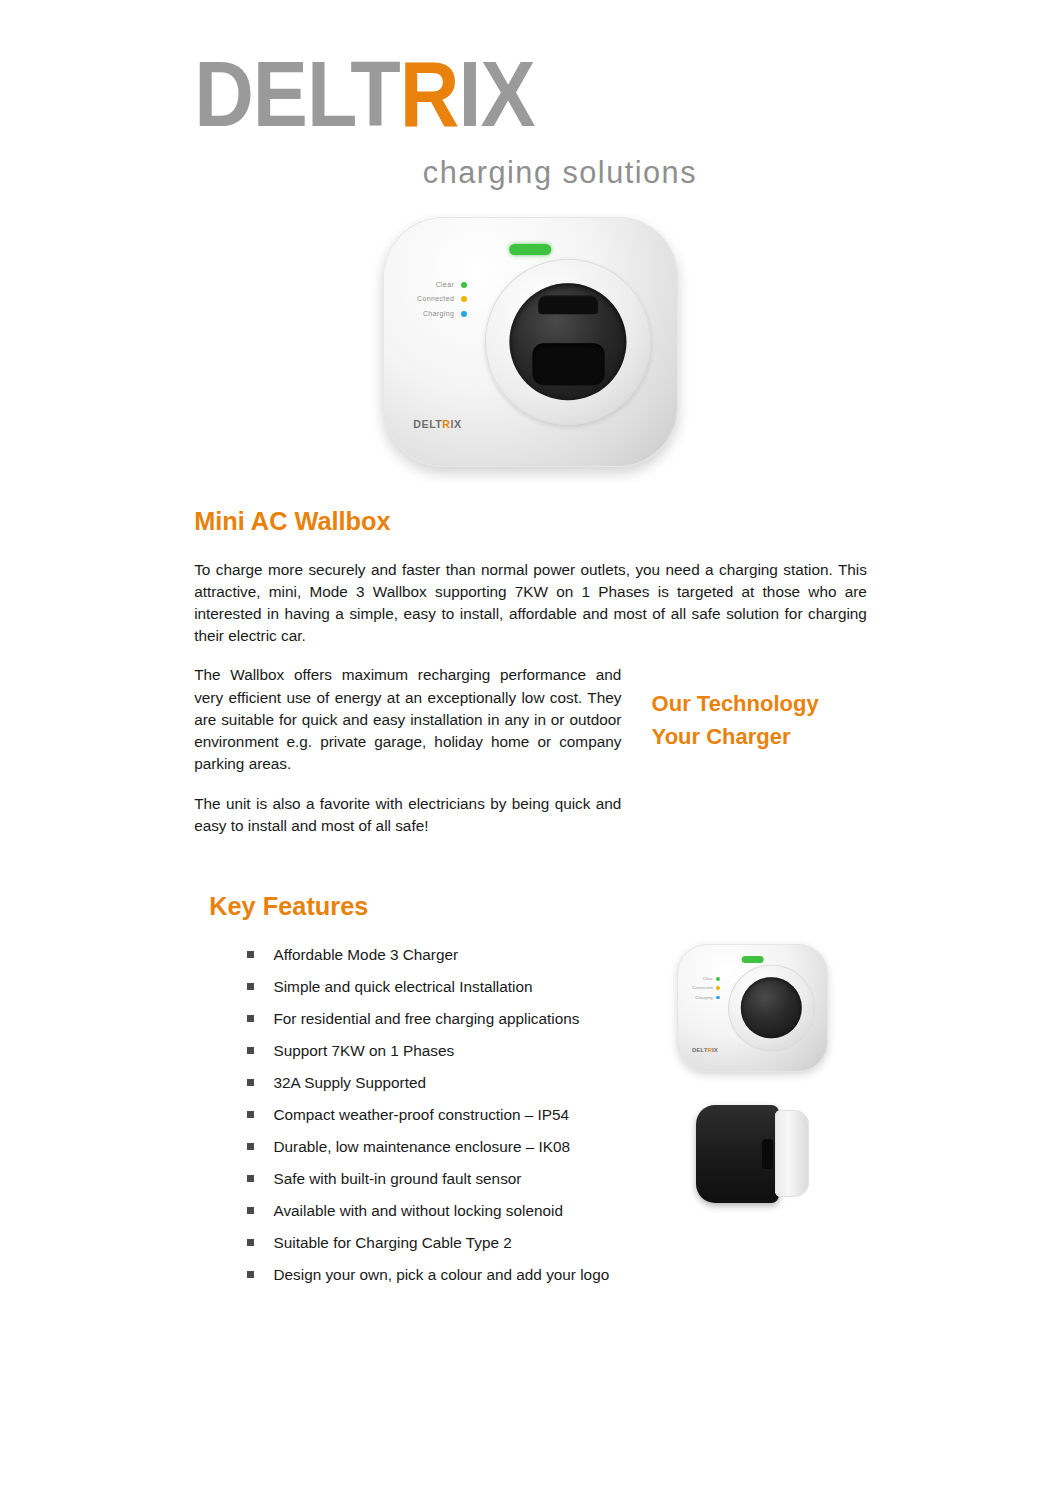DELTRIX
charging solutions
Clear
Connected
Charging
DELTRIX
Mini AC Wallbox
To charge more securely and faster than normal power outlets, you need a charging station. This attractive, mini, Mode 3 Wallbox supporting 7KW on 1 Phases is targeted at those who are interested in having a simple, easy to install, affordable and most of all safe solution for charging their electric car.
The Wallbox offers maximum recharging performance and very efficient use of energy at an exceptionally low cost. They are suitable for quick and easy installation in any in or outdoor environment e.g. private garage, holiday home or company parking areas.
The unit is also a favorite with electricians by being quick and easy to install and most of all safe!
Our Technology
Your Charger
Key Features
Affordable Mode 3 Charger
Simple and quick electrical Installation
For residential and free charging applications
Support 7KW on 1 Phases
32A Supply Supported
Compact weather-proof construction – IP54
Durable, low maintenance enclosure – IK08
Safe with built-in ground fault sensor
Available with and without locking solenoid
Suitable for Charging Cable Type 2
Design your own, pick a colour and add your logo
Clear
Connected
Charging
DELTRIX